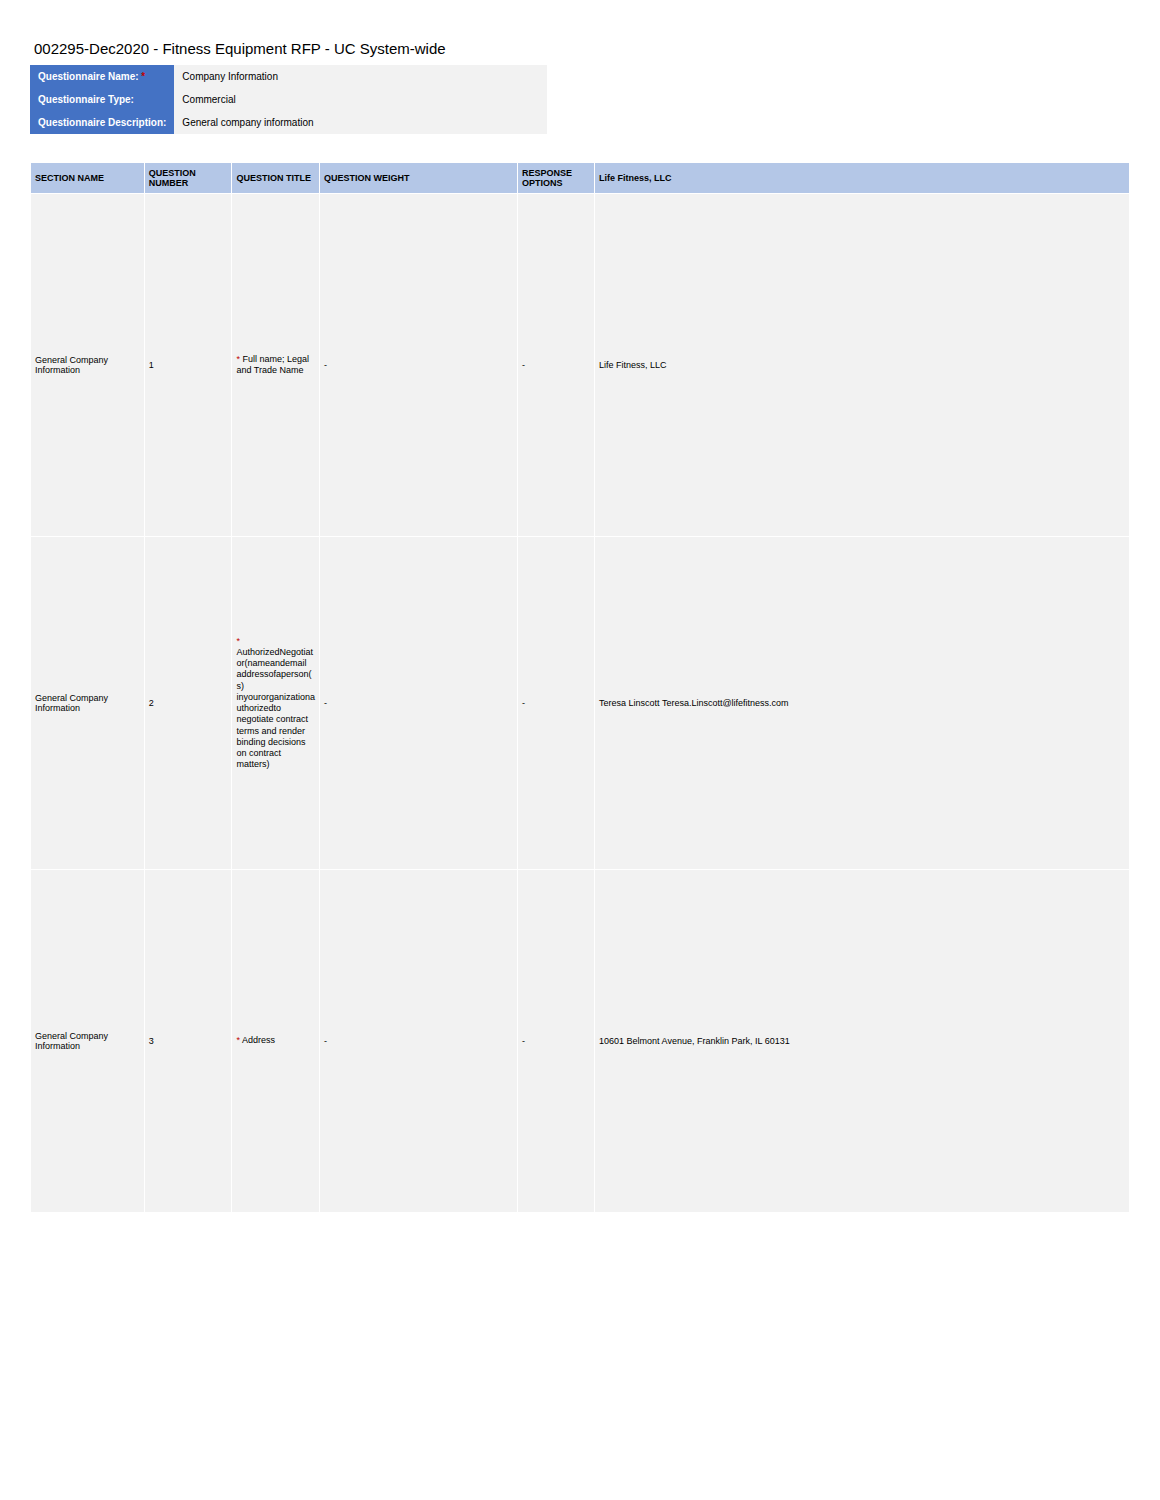002295-Dec2020 - Fitness Equipment RFP - UC System-wide
| Questionnaire Name: * | Company Information |
| Questionnaire Type: | Commercial |
| Questionnaire Description: | General company information |
| SECTION NAME | QUESTION NUMBER | QUESTION TITLE | QUESTION WEIGHT | RESPONSE OPTIONS | Life Fitness, LLC |
| --- | --- | --- | --- | --- | --- |
| General Company Information | 1 | * Full name; Legal and Trade Name | - | - | Life Fitness, LLC |
| General Company Information | 2 | * AuthorizedNegotiator(nameandemail addressofaperson(s) inyourorganizationa uthorizedto negotiate contract terms and render binding decisions on contract matters) | - | - | Teresa Linscott Teresa.Linscott@lifefitness.com |
| General Company Information | 3 | * Address | - | - | 10601 Belmont Avenue, Franklin Park, IL 60131 |